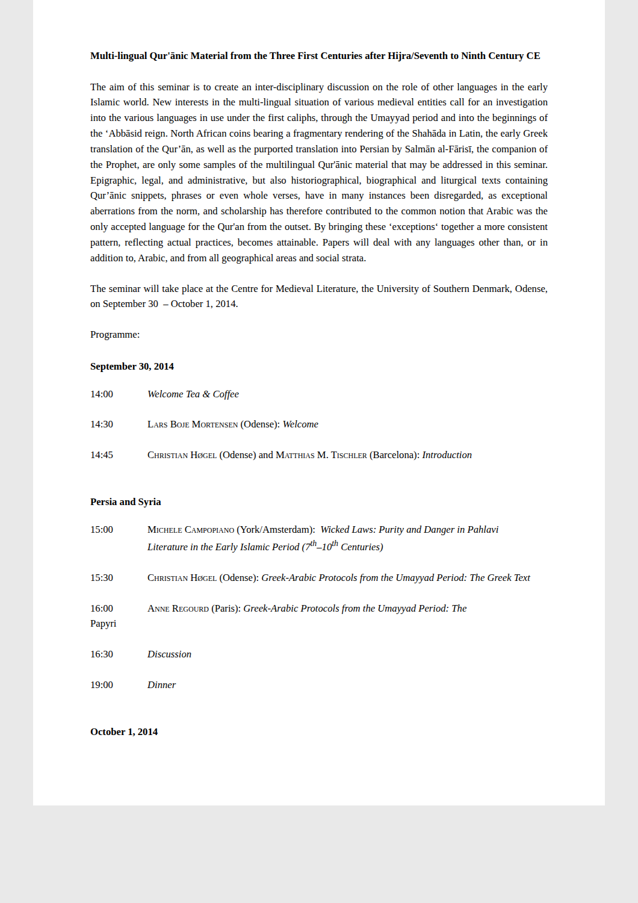Multi-lingual Qur'ānic Material from the Three First Centuries after Hijra/Seventh to Ninth Century CE
The aim of this seminar is to create an inter-disciplinary discussion on the role of other languages in the early Islamic world. New interests in the multi-lingual situation of various medieval entities call for an investigation into the various languages in use under the first caliphs, through the Umayyad period and into the beginnings of the ‘Abbāsid reign. North African coins bearing a fragmentary rendering of the Shahāda in Latin, the early Greek translation of the Qur’ān, as well as the purported translation into Persian by Salmān al-Fārisī, the companion of the Prophet, are only some samples of the multilingual Qur'ānic material that may be addressed in this seminar. Epigraphic, legal, and administrative, but also historiographical, biographical and liturgical texts containing Qur’ānic snippets, phrases or even whole verses, have in many instances been disregarded, as exceptional aberrations from the norm, and scholarship has therefore contributed to the common notion that Arabic was the only accepted language for the Qur'an from the outset. By bringing these ‘exceptions‘ together a more consistent pattern, reflecting actual practices, becomes attainable. Papers will deal with any languages other than, or in addition to, Arabic, and from all geographical areas and social strata.
The seminar will take place at the Centre for Medieval Literature, the University of Southern Denmark, Odense, on September 30 – October 1, 2014.
Programme:
September 30, 2014
| 14:00 | Welcome Tea & Coffee |
| 14:30 | Lars Boje Mortensen (Odense): Welcome |
| 14:45 | Christian Høgel (Odense) and Matthias M. Tischler (Barcelona): Introduction |
Persia and Syria
| 15:00 | Michele Campopiano (York/Amsterdam): Wicked Laws: Purity and Danger in Pahlavi Literature in the Early Islamic Period (7 th –10 th Centuries) |
| 15:30 | Christian Høgel (Odense): Greek-Arabic Protocols from the Umayyad Period: The Greek Text |
| 16:00 Papyri | Anne Regourd (Paris): Greek-Arabic Protocols from the Umayyad Period: The |
| 16:30 | Discussion |
| 19:00 | Dinner |
October 1, 2014